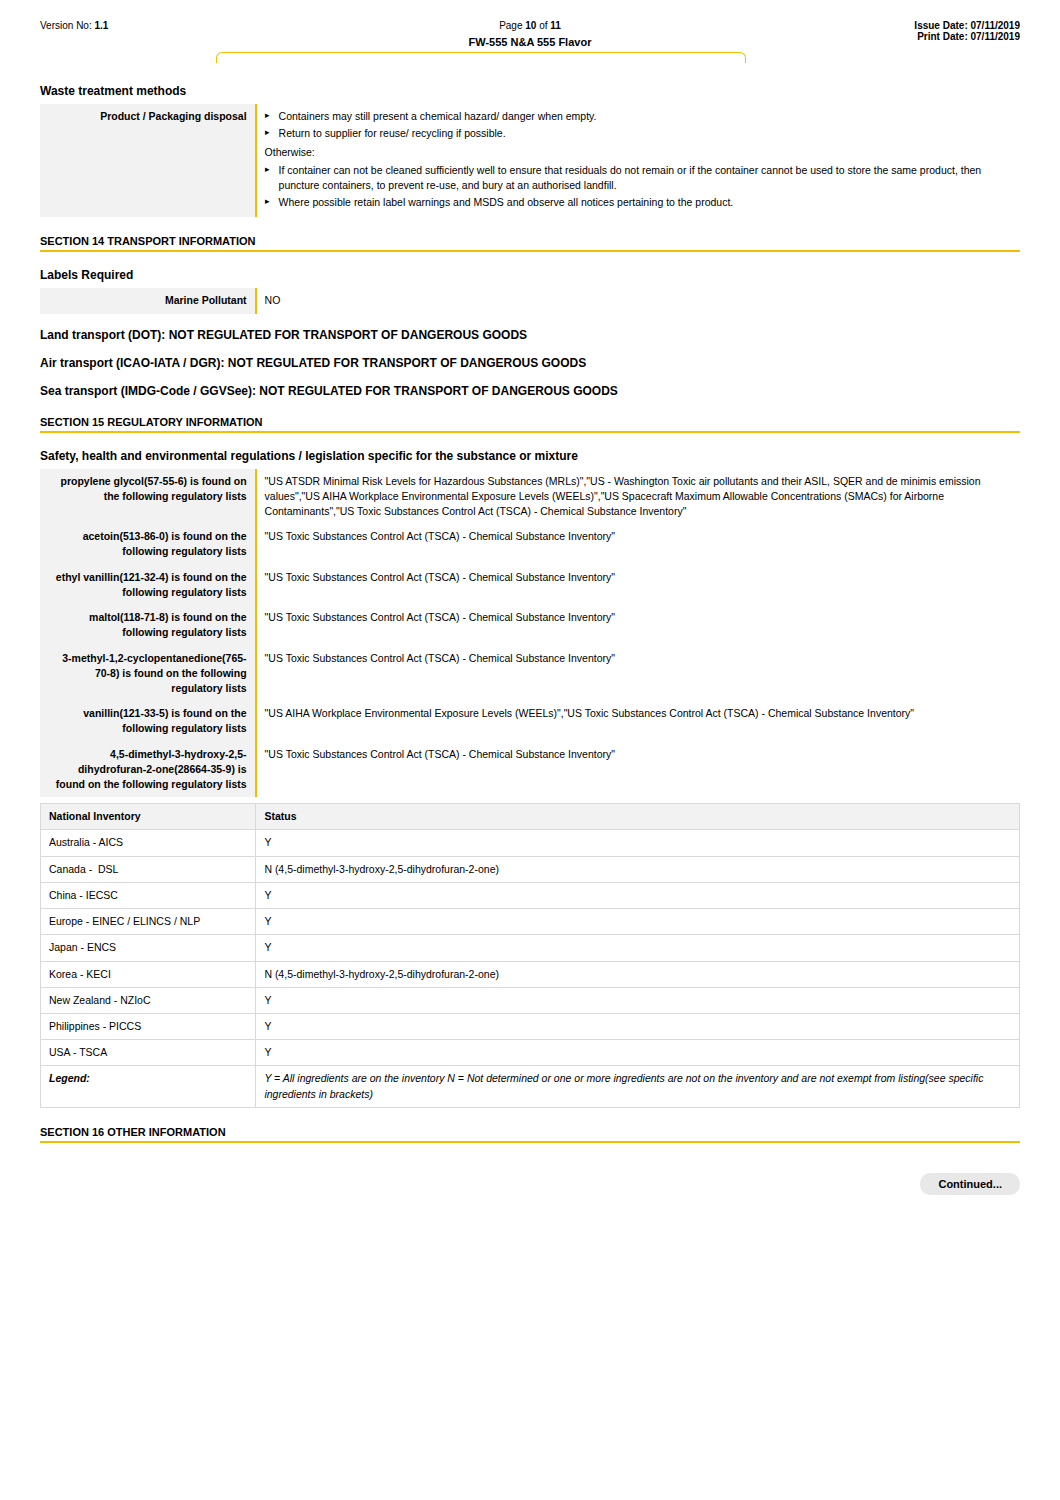Version No: 1.1
Page 10 of 11
Issue Date: 07/11/2019
Print Date: 07/11/2019
FW-555 N&A 555 Flavor
Waste treatment methods
| Product / Packaging disposal | Containers may still present a chemical hazard/ danger when empty. Return to supplier for reuse/ recycling if possible. Otherwise: If container can not be cleaned sufficiently well to ensure that residuals do not remain or if the container cannot be used to store the same product, then puncture containers, to prevent re-use, and bury at an authorised landfill. Where possible retain label warnings and MSDS and observe all notices pertaining to the product. |
SECTION 14 TRANSPORT INFORMATION
Labels Required
| Marine Pollutant | NO |
Land transport (DOT): NOT REGULATED FOR TRANSPORT OF DANGEROUS GOODS
Air transport (ICAO-IATA / DGR): NOT REGULATED FOR TRANSPORT OF DANGEROUS GOODS
Sea transport (IMDG-Code / GGVSee): NOT REGULATED FOR TRANSPORT OF DANGEROUS GOODS
SECTION 15 REGULATORY INFORMATION
Safety, health and environmental regulations / legislation specific for the substance or mixture
| propylene glycol(57-55-6) is found on the following regulatory lists | "US ATSDR Minimal Risk Levels for Hazardous Substances (MRLs)","US - Washington Toxic air pollutants and their ASIL, SQER and de minimis emission values","US AIHA Workplace Environmental Exposure Levels (WEELs)","US Spacecraft Maximum Allowable Concentrations (SMACs) for Airborne Contaminants","US Toxic Substances Control Act (TSCA) - Chemical Substance Inventory" |
| acetoin(513-86-0) is found on the following regulatory lists | "US Toxic Substances Control Act (TSCA) - Chemical Substance Inventory" |
| ethyl vanillin(121-32-4) is found on the following regulatory lists | "US Toxic Substances Control Act (TSCA) - Chemical Substance Inventory" |
| maltol(118-71-8) is found on the following regulatory lists | "US Toxic Substances Control Act (TSCA) - Chemical Substance Inventory" |
| 3-methyl-1,2-cyclopentanedione(765-70-8) is found on the following regulatory lists | "US Toxic Substances Control Act (TSCA) - Chemical Substance Inventory" |
| vanillin(121-33-5) is found on the following regulatory lists | "US AIHA Workplace Environmental Exposure Levels (WEELs)","US Toxic Substances Control Act (TSCA) - Chemical Substance Inventory" |
| 4,5-dimethyl-3-hydroxy-2,5-dihydrofuran-2-one(28664-35-9) is found on the following regulatory lists | "US Toxic Substances Control Act (TSCA) - Chemical Substance Inventory" |
| National Inventory | Status |
| --- | --- |
| Australia - AICS | Y |
| Canada - DSL | N (4,5-dimethyl-3-hydroxy-2,5-dihydrofuran-2-one) |
| China - IECSC | Y |
| Europe - EINEC / ELINCS / NLP | Y |
| Japan - ENCS | Y |
| Korea - KECI | N (4,5-dimethyl-3-hydroxy-2,5-dihydrofuran-2-one) |
| New Zealand - NZIoC | Y |
| Philippines - PICCS | Y |
| USA - TSCA | Y |
| Legend: | Y = All ingredients are on the inventory N = Not determined or one or more ingredients are not on the inventory and are not exempt from listing(see specific ingredients in brackets) |
SECTION 16 OTHER INFORMATION
Continued...